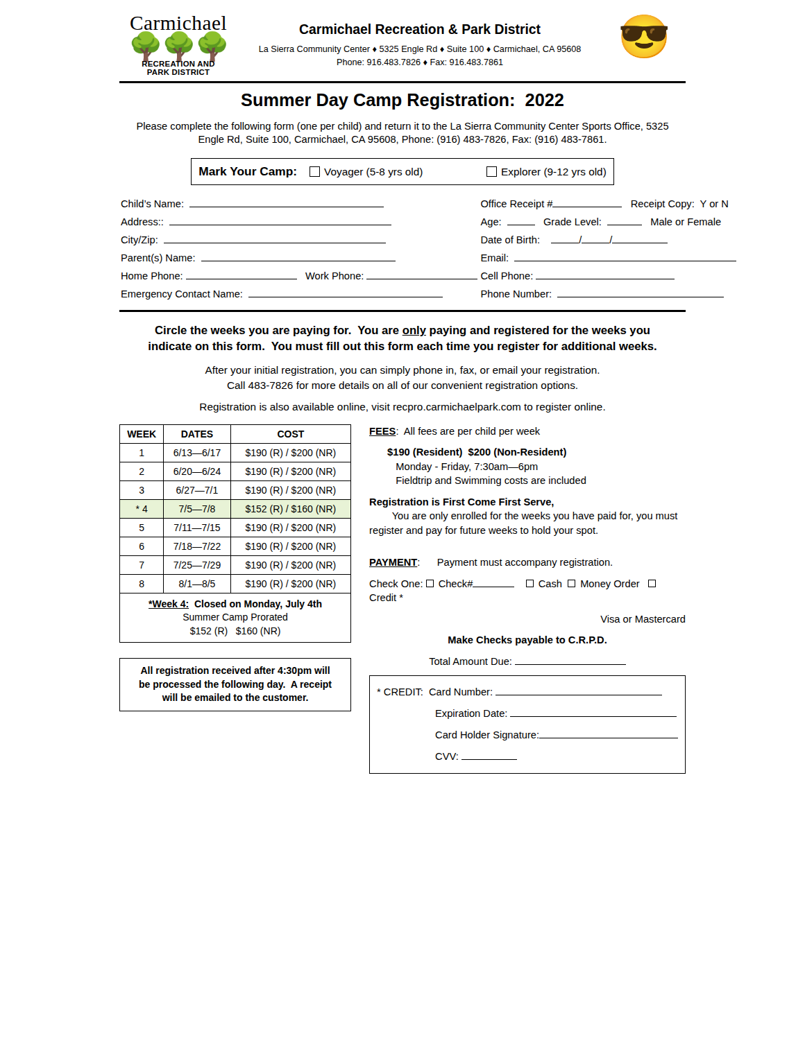Carmichael
🌳🌳🌳
RECREATION AND
PARK DISTRICT
Carmichael Recreation & Park District
La Sierra Community Center ♦ 5325 Engle Rd ♦ Suite 100 ♦ Carmichael, CA 95608
Phone: 916.483.7826 ♦ Fax: 916.483.7861
😎
Summer Day Camp Registration: 2022
Please complete the following form (one per child) and return it to the La Sierra Community Center Sports Office, 5325
Engle Rd, Suite 100, Carmichael, CA 95608, Phone: (916) 483-7826, Fax: (916) 483-7861.
Mark Your Camp: Voyager (5-8 yrs old) Explorer (9-12 yrs old)
| Child’s Name: | Office Receipt # Receipt Copy: Y or N |
| Address:: | Age: Grade Level: Male or Female |
| City/Zip: | Date of Birth: / / |
| Parent(s) Name: | Email: |
| Home Phone: Work Phone: | Cell Phone: |
| Emergency Contact Name: | Phone Number: |
Circle the weeks you are paying for. You are only paying and registered for the weeks you
indicate on this form. You must fill out this form each time you register for additional weeks.
After your initial registration, you can simply phone in, fax, or email your registration.
Call 483-7826 for more details on all of our convenient registration options.
Registration is also available online, visit recpro.carmichaelpark.com to register online.
| WEEK | DATES | COST |
| --- | --- | --- |
| 1 | 6/13—6/17 | $190 (R) / $200 (NR) |
| 2 | 6/20—6/24 | $190 (R) / $200 (NR) |
| 3 | 6/27—7/1 | $190 (R) / $200 (NR) |
| * 4 | 7/5—7/8 | $152 (R) / $160 (NR) |
| 5 | 7/11—7/15 | $190 (R) / $200 (NR) |
| 6 | 7/18—7/22 | $190 (R) / $200 (NR) |
| 7 | 7/25—7/29 | $190 (R) / $200 (NR) |
| 8 | 8/1—8/5 | $190 (R) / $200 (NR) |
*Week 4: Closed on Monday, July 4th
Summer Camp Prorated
$152 (R) $160 (NR)
All registration received after 4:30pm will
be processed the following day. A receipt
will be emailed to the customer.
FEES: All fees are per child per week
$190 (Resident) $200 (Non-Resident)
Monday - Friday, 7:30am—6pm
Fieldtrip and Swimming costs are included
Registration is First Come First Serve,
You are only enrolled for the weeks you have paid for, you must register and pay for future weeks to hold your spot.
PAYMENT: Payment must accompany registration.
Check One: Check# Cash Money Order Credit *
Visa or Mastercard
Make Checks payable to C.R.P.D.
Total Amount Due:
* CREDIT: Card Number:
Expiration Date:
Card Holder Signature:
CVV: